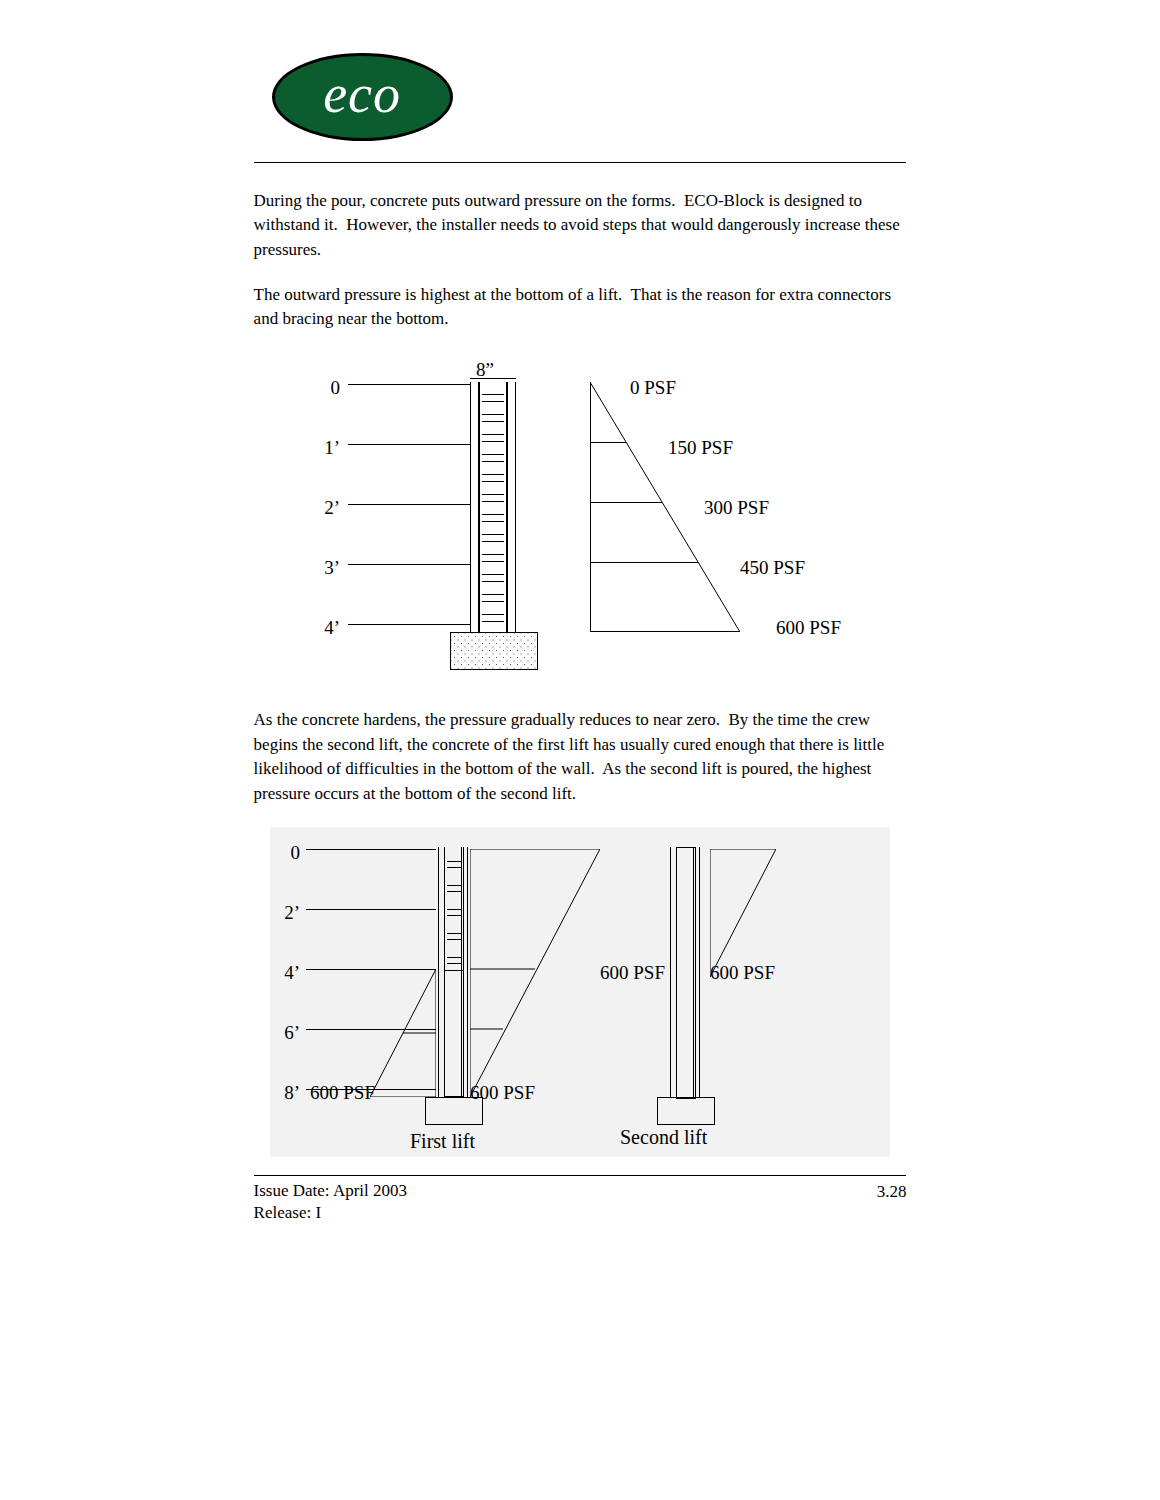eco
During the pour, concrete puts outward pressure on the forms. ECO-Block is designed to withstand it. However, the installer needs to avoid steps that would dangerously increase these pressures.
The outward pressure is highest at the bottom of a lift. That is the reason for extra connectors and bracing near the bottom.
0
1’
2’
3’
4’
8”
0 PSF
150 PSF
300 PSF
450 PSF
600 PSF
As the concrete hardens, the pressure gradually reduces to near zero. By the time the crew begins the second lift, the concrete of the first lift has usually cured enough that there is little likelihood of difficulties in the bottom of the wall. As the second lift is poured, the highest pressure occurs at the bottom of the second lift.
0
2’
4’
6’
8’
600 PSF
600 PSF
600 PSF
600 PSF
First lift
Second lift
Issue Date: April 2003
Release: I
3.28